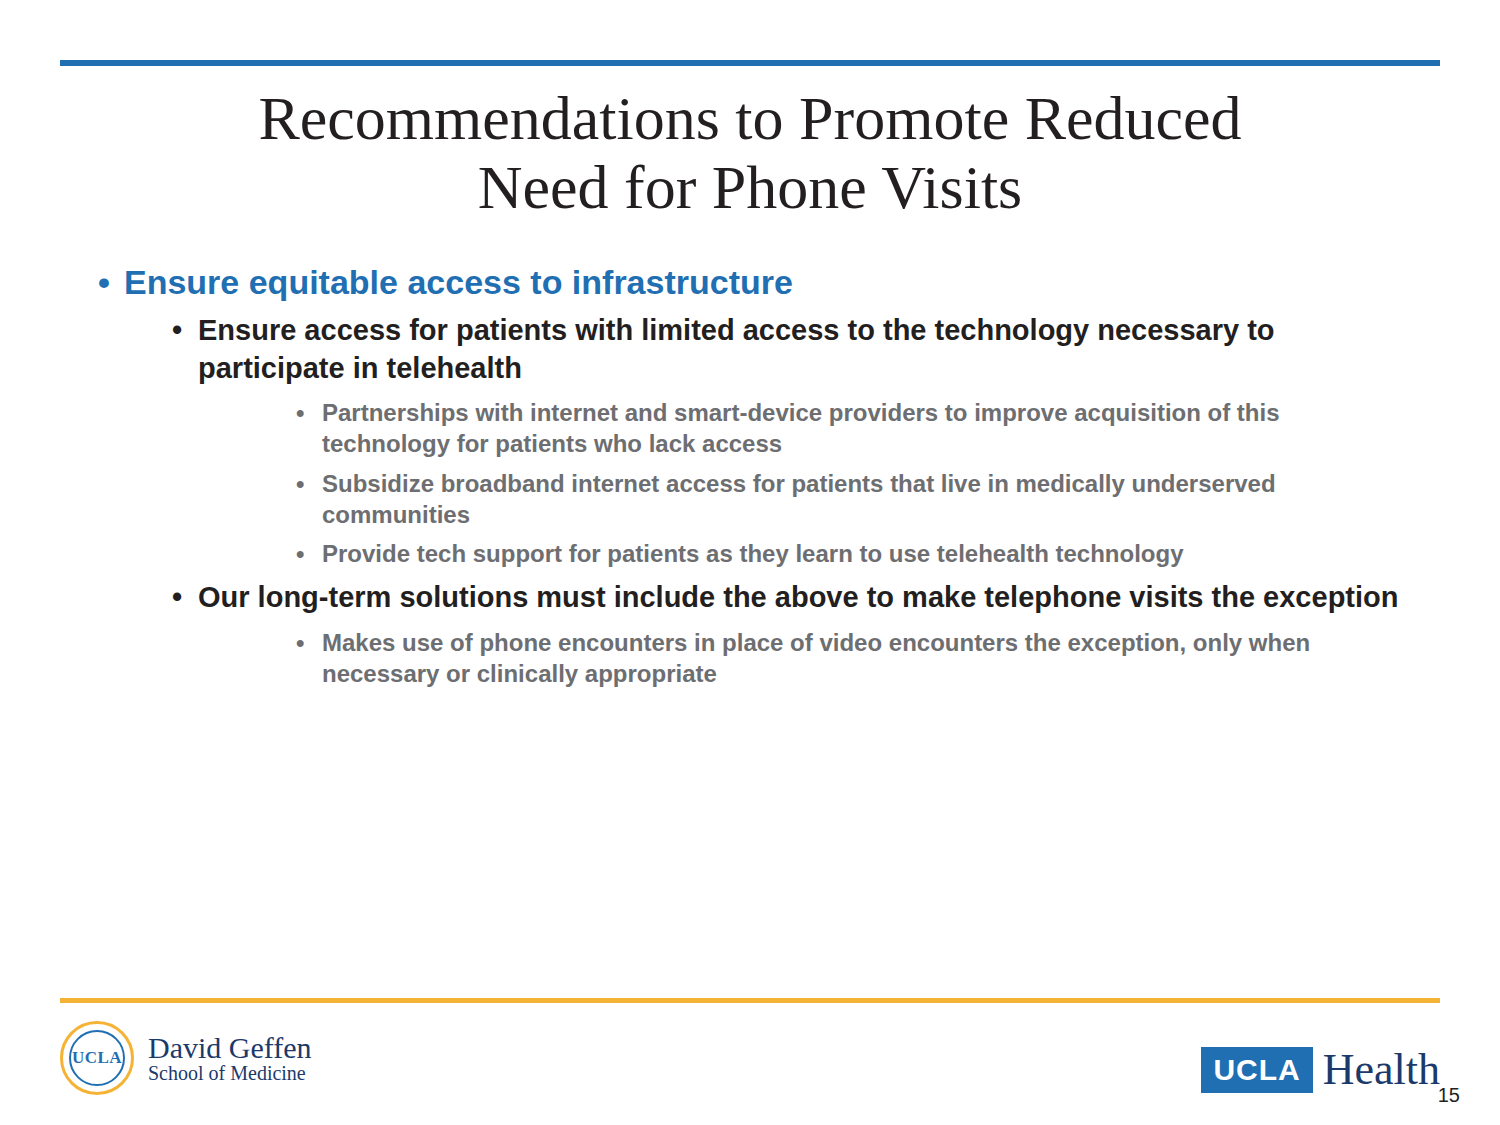Recommendations to Promote Reduced
Need for Phone Visits
Ensure equitable access to infrastructure
Ensure access for patients with limited access to the technology necessary to participate in telehealth
Partnerships with internet and smart-device providers to improve acquisition of this technology for patients who lack access
Subsidize broadband internet access for patients that live in medically underserved communities
Provide tech support for patients as they learn to use telehealth technology
Our long-term solutions must include the above to make telephone visits the exception
Makes use of phone encounters in place of video encounters the exception, only when necessary or clinically appropriate
UCLA
David Geffen
School of Medicine
UCLA
Health
15